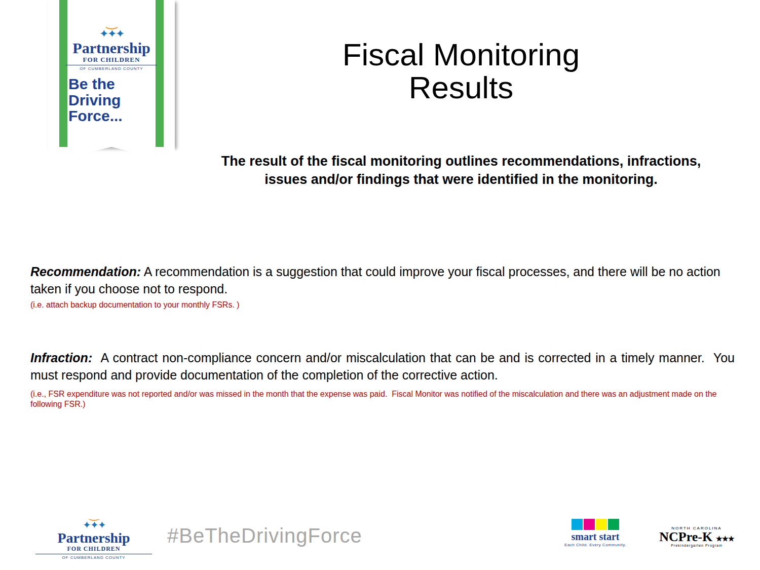‿
✦✦✦
Partnership
FOR CHILDREN
OF CUMBERLAND COUNTY
Be the
Driving
Force...
Fiscal Monitoring
Results
The result of the fiscal monitoring outlines recommendations, infractions, issues and/or findings that were identified in the monitoring.
Recommendation: A recommendation is a suggestion that could improve your fiscal processes, and there will be no action taken if you choose not to respond. (i.e. attach backup documentation to your monthly FSRs. )
Infraction: A contract non-compliance concern and/or miscalculation that can be and is corrected in a timely manner. You must respond and provide documentation of the completion of the corrective action.
(i.e., FSR expenditure was not reported and/or was missed in the month that the expense was paid. Fiscal Monitor was notified of the miscalculation and there was an adjustment made on the following FSR.)
‿
✦✦✦
Partnership
FOR CHILDREN
OF CUMBERLAND COUNTY
#BeTheDrivingForce
smart start
Each Child. Every Community.
NORTH CAROLINA
NCPre-K ★★★
Prekindergarten Program